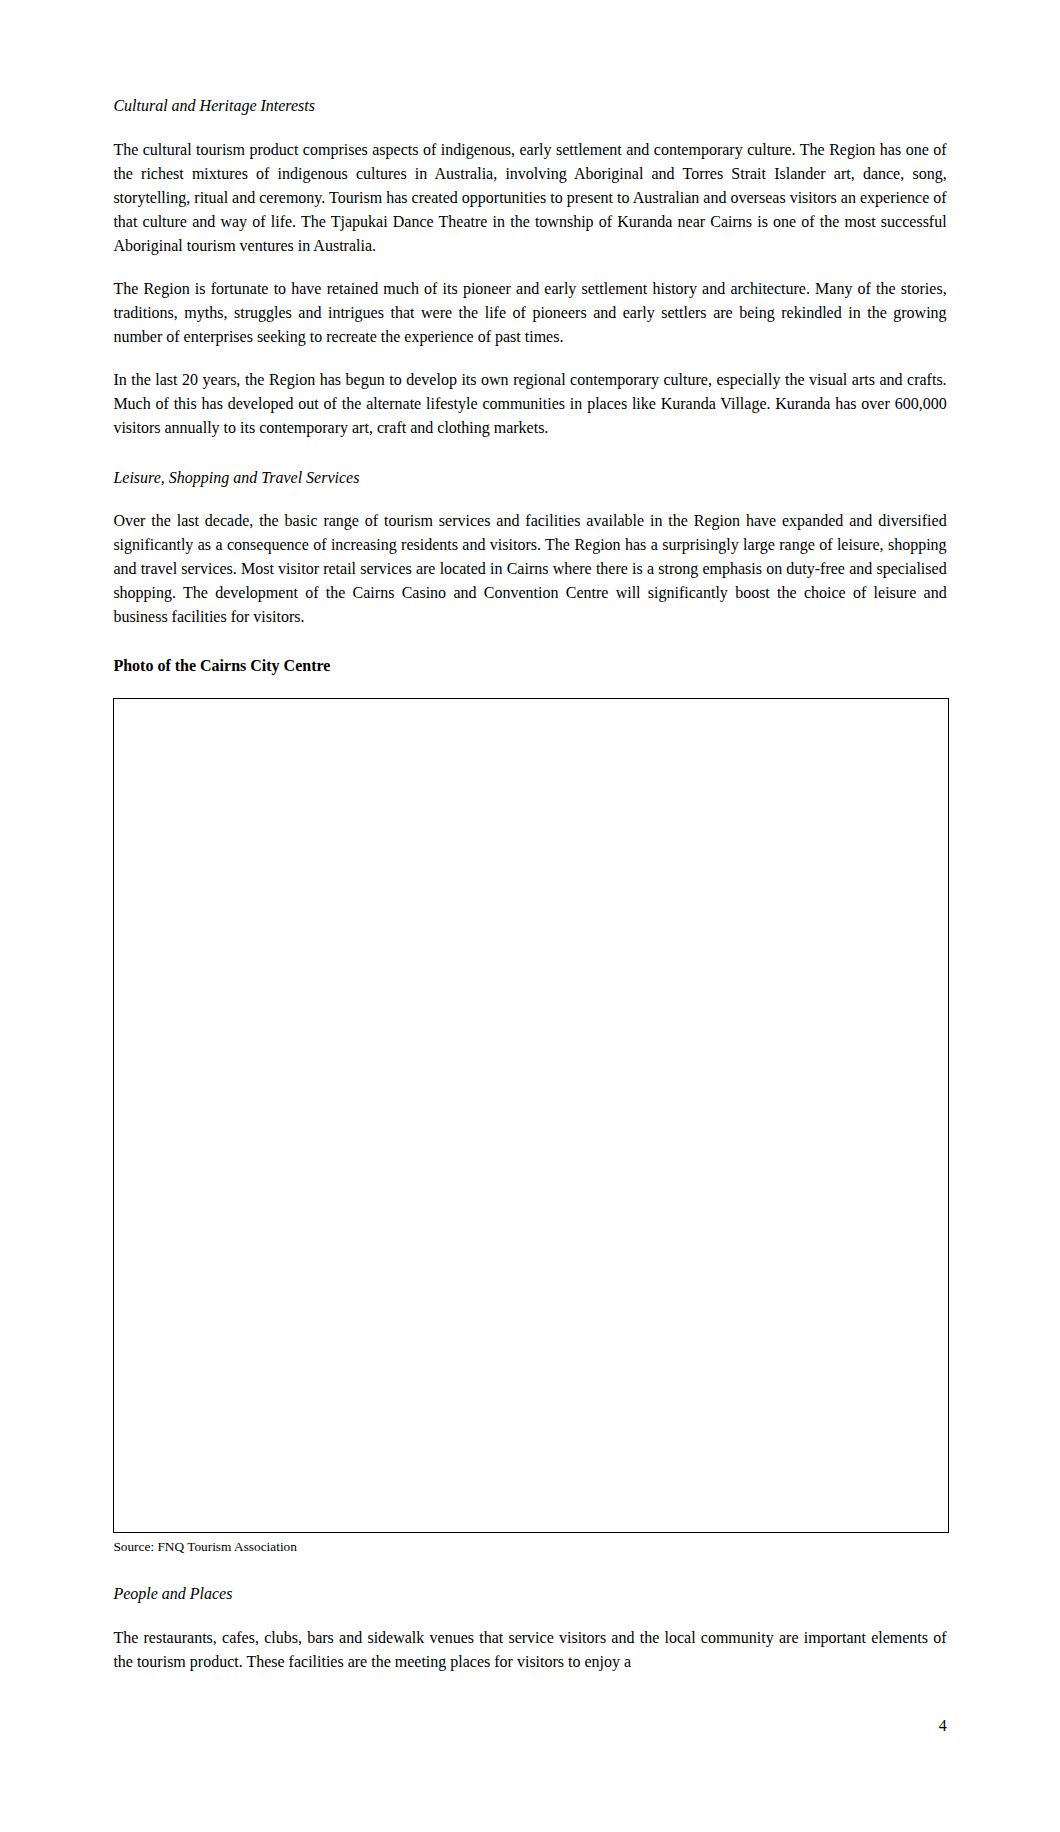Cultural and Heritage Interests
The cultural tourism product comprises aspects of indigenous, early settlement and contemporary culture. The Region has one of the richest mixtures of indigenous cultures in Australia, involving Aboriginal and Torres Strait Islander art, dance, song, storytelling, ritual and ceremony. Tourism has created opportunities to present to Australian and overseas visitors an experience of that culture and way of life. The Tjapukai Dance Theatre in the township of Kuranda near Cairns is one of the most successful Aboriginal tourism ventures in Australia.
The Region is fortunate to have retained much of its pioneer and early settlement history and architecture. Many of the stories, traditions, myths, struggles and intrigues that were the life of pioneers and early settlers are being rekindled in the growing number of enterprises seeking to recreate the experience of past times.
In the last 20 years, the Region has begun to develop its own regional contemporary culture, especially the visual arts and crafts. Much of this has developed out of the alternate lifestyle communities in places like Kuranda Village. Kuranda has over 600,000 visitors annually to its contemporary art, craft and clothing markets.
Leisure, Shopping and Travel Services
Over the last decade, the basic range of tourism services and facilities available in the Region have expanded and diversified significantly as a consequence of increasing residents and visitors. The Region has a surprisingly large range of leisure, shopping and travel services. Most visitor retail services are located in Cairns where there is a strong emphasis on duty-free and specialised shopping. The development of the Cairns Casino and Convention Centre will significantly boost the choice of leisure and business facilities for visitors.
Photo of the Cairns City Centre
Source: FNQ Tourism Association
People and Places
The restaurants, cafes, clubs, bars and sidewalk venues that service visitors and the local community are important elements of the tourism product. These facilities are the meeting places for visitors to enjoy a
4